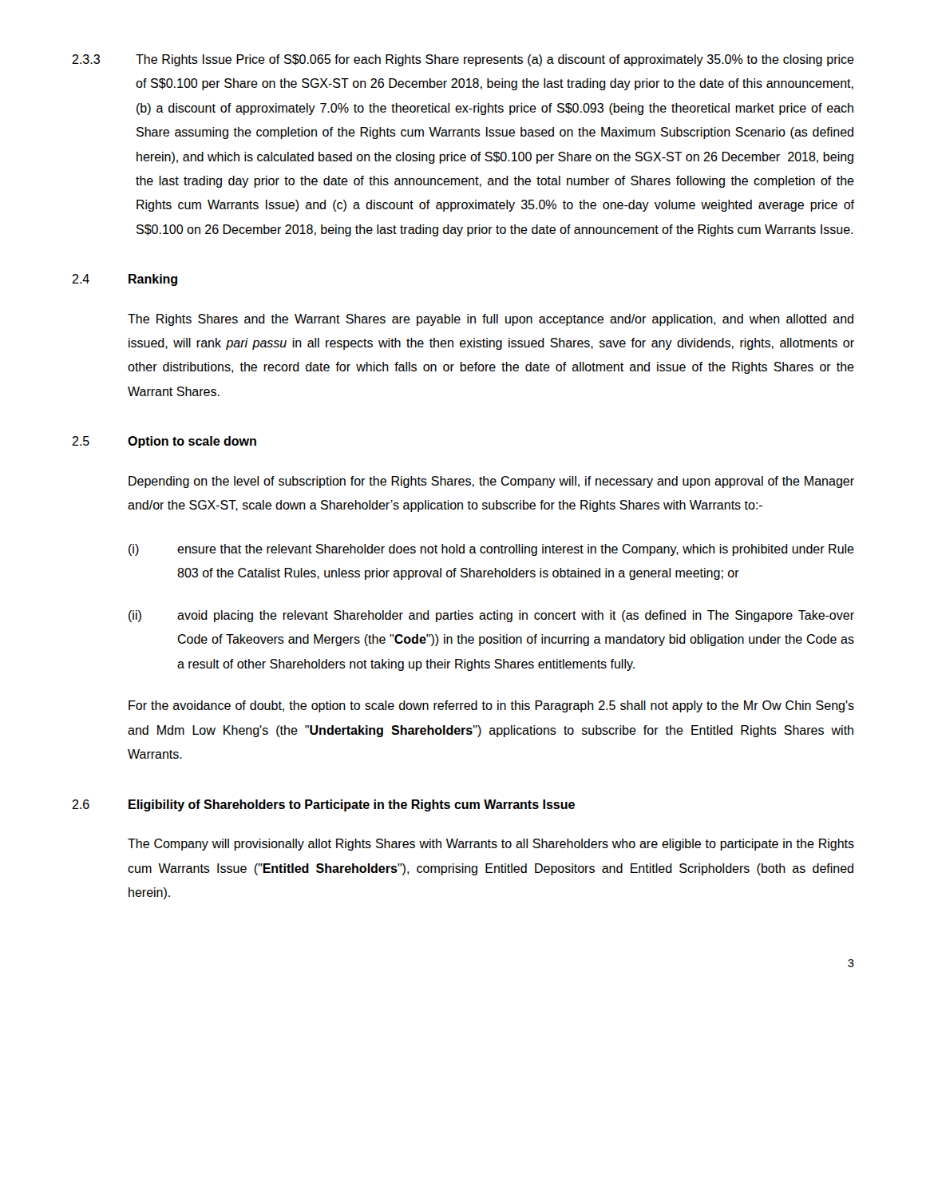2.3.3
The Rights Issue Price of S$0.065 for each Rights Share represents (a) a discount of approximately 35.0% to the closing price of S$0.100 per Share on the SGX-ST on 26 December 2018, being the last trading day prior to the date of this announcement, (b) a discount of approximately 7.0% to the theoretical ex-rights price of S$0.093 (being the theoretical market price of each Share assuming the completion of the Rights cum Warrants Issue based on the Maximum Subscription Scenario (as defined herein), and which is calculated based on the closing price of S$0.100 per Share on the SGX-ST on 26 December 2018, being the last trading day prior to the date of this announcement, and the total number of Shares following the completion of the Rights cum Warrants Issue) and (c) a discount of approximately 35.0% to the one-day volume weighted average price of S$0.100 on 26 December 2018, being the last trading day prior to the date of announcement of the Rights cum Warrants Issue.
2.4
Ranking
The Rights Shares and the Warrant Shares are payable in full upon acceptance and/or application, and when allotted and issued, will rank pari passu in all respects with the then existing issued Shares, save for any dividends, rights, allotments or other distributions, the record date for which falls on or before the date of allotment and issue of the Rights Shares or the Warrant Shares.
2.5
Option to scale down
Depending on the level of subscription for the Rights Shares, the Company will, if necessary and upon approval of the Manager and/or the SGX-ST, scale down a Shareholder’s application to subscribe for the Rights Shares with Warrants to:-
(i)
ensure that the relevant Shareholder does not hold a controlling interest in the Company, which is prohibited under Rule 803 of the Catalist Rules, unless prior approval of Shareholders is obtained in a general meeting; or
(ii)
avoid placing the relevant Shareholder and parties acting in concert with it (as defined in The Singapore Take-over Code of Takeovers and Mergers (the "Code")) in the position of incurring a mandatory bid obligation under the Code as a result of other Shareholders not taking up their Rights Shares entitlements fully.
For the avoidance of doubt, the option to scale down referred to in this Paragraph 2.5 shall not apply to the Mr Ow Chin Seng's and Mdm Low Kheng's (the "Undertaking Shareholders") applications to subscribe for the Entitled Rights Shares with Warrants.
2.6
Eligibility of Shareholders to Participate in the Rights cum Warrants Issue
The Company will provisionally allot Rights Shares with Warrants to all Shareholders who are eligible to participate in the Rights cum Warrants Issue ("Entitled Shareholders"), comprising Entitled Depositors and Entitled Scripholders (both as defined herein).
3